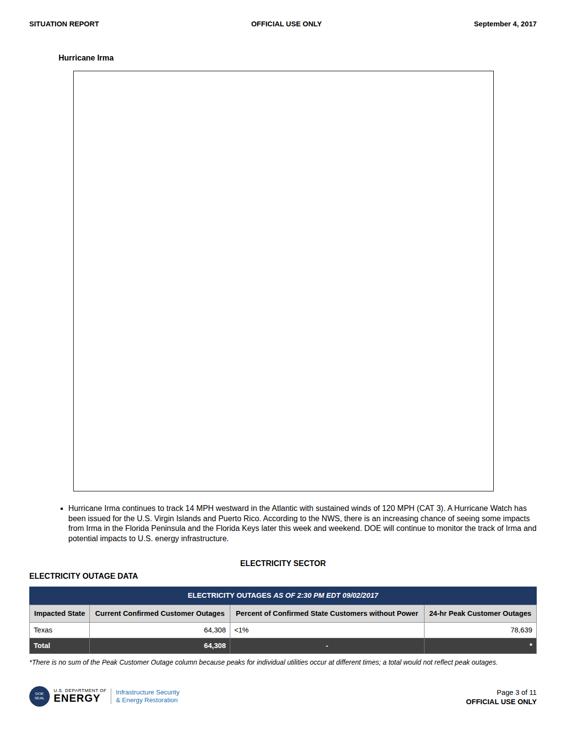SITUATION REPORT
OFFICIAL USE ONLY
September 4, 2017
Hurricane Irma
Hurricane Irma continues to track 14 MPH westward in the Atlantic with sustained winds of 120 MPH (CAT 3). A Hurricane Watch has been issued for the U.S. Virgin Islands and Puerto Rico. According to the NWS, there is an increasing chance of seeing some impacts from Irma in the Florida Peninsula and the Florida Keys later this week and weekend. DOE will continue to monitor the track of Irma and potential impacts to U.S. energy infrastructure.
ELECTRICITY SECTOR
ELECTRICITY OUTAGE DATA
ELECTRICITY OUTAGES AS OF 2:30 PM EDT 09/02/2017
| Impacted State | Current Confirmed Customer Outages | Percent of Confirmed State Customers without Power | 24-hr Peak Customer Outages |
| --- | --- | --- | --- |
| Texas | 64,308 | <1% | 78,639 |
| Total | 64,308 | - | * |
*There is no sum of the Peak Customer Outage column because peaks for individual utilities occur at different times; a total would not reflect peak outages.
DOE
SEAL
U.S. DEPARTMENT OF
ENERGY
Infrastructure Security
& Energy Restoration
Page 3 of 11
OFFICIAL USE ONLY